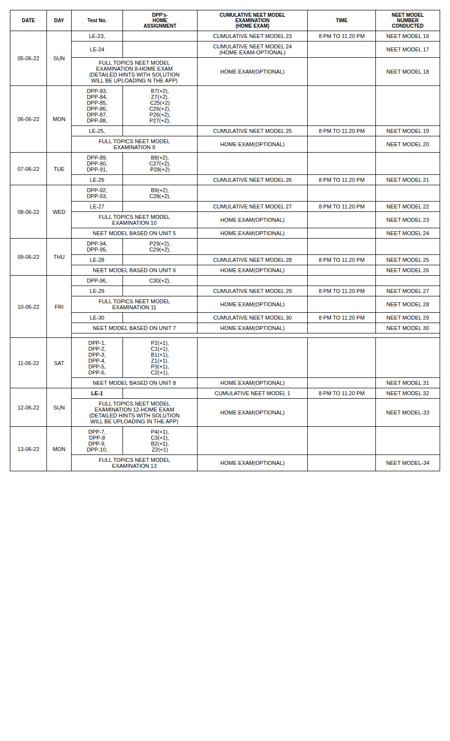| DATE | DAY | Test No. | DPP's- HOME ASSIGNMENT | CUMULATIVE NEET MODEL EXAMINATION (HOME EXAM) | TIME | NEET MODEL NUMBER CONDUCTED |
| --- | --- | --- | --- | --- | --- | --- |
| 05-06-22 | SUN | LE-23, | | CUMULATIVE NEET MODEL 23 | 8 PM TO 11.20 PM | NEET MODEL 16 |
| LE-24 | | CUMULATIVE NEET MODEL 24 (HOME EXAM-OPTIONAL) | | NEET MODEL 17 |
| FULL TOPICS NEET MODEL EXAMINATION 8-HOME EXAM (DETAILED HINTS WITH SOLUTION WILL BE UPLOADING N THE APP) | HOME EXAM(OPTIONAL) | | NEET MODEL 18 |
| 06-06-22 | MON | DPP-83, DPP-84, DPP-85, DPP-86, DPP-87, DPP-88, | B7(+2), Z7(+2), C25(+2) C26(+2), P26(+2), P27(+2), | | | |
| LE-25, | | CUMULATIVE NEET MODEL 25 | 8 PM TO 11.20 PM | NEET MODEL 19 |
| FULL TOPICS NEET MODEL EXAMINATION 9 | HOME EXAM(OPTIONAL) | | NEET MODEL 20 |
| 07-06-22 | TUE | DPP-89, DPP-90, DPP-91, | B8(+2), C27(+2), P28(+2) | | | |
| LE-26 | | CUMULATIVE NEET MODEL 26 | 8 PM TO 11.20 PM | NEET MODEL 21 |
| 08-06-22 | WED | DPP-92, DPP-93, | B9(+2), C28(+2), | | | |
| LE-27 | | CUMULATIVE NEET MODEL 27 | 8 PM TO 11.20 PM | NEET MODEL 22 |
| FULL TOPICS NEET MODEL EXAMINATION 10 | HOME EXAM(OPTIONAL) | | NEET MODEL 23 |
| NEET MODEL BASED ON UNIT 5 | HOME EXAM(OPTIONAL) | | NEET MODEL 24 |
| 09-06-22 | THU | DPP-94, DPP-95, | P29(+2), C29(+2), | | | |
| LE-28 | | CUMULATIVE NEET MODEL 28 | 8 PM TO 11.20 PM | NEET MODEL 25 |
| NEET MODEL BASED ON UNIT 6 | HOME EXAM(OPTIONAL) | | NEET MODEL 26 |
| 10-06-22 | FRI | DPP-96, | C30(+2), | | | |
| LE-29 | | CUMULATIVE NEET MODEL 29 | 8 PM TO 11.20 PM | NEET MODEL 27 |
| FULL TOPICS NEET MODEL EXAMINATION 11 | HOME EXAM(OPTIONAL) | | NEET MODEL 28 |
| LE-30 | | CUMULATIVE NEET MODEL 30 | 8 PM TO 11.20 PM | NEET MODEL 29 |
| NEET MODEL BASED ON UNIT 7 | HOME EXAM(OPTIONAL) | | NEET MODEL 30 |
| 11-06-22 | SAT | DPP-1, DPP-2, DPP-3, DPP-4, DPP-5, DPP-6, | P2(+1), C1(+1), B1(+1), Z1(+1), P3(+1), C2(+1), | | | |
| NEET MODEL BASED ON UNIT 8 | HOME EXAM(OPTIONAL) | | NEET MODEL 31 |
| 12-06-22 | SUN | LE-1 | | CUMULATIVE NEET MODEL 1 | 8 PM TO 11.20 PM | NEET MODEL 32 |
| FULL TOPICS NEET MODEL EXAMINATION 12-HOME EXAM (DETAILED HINTS WITH SOLUTION WILL BE UPLOADING IN THE APP) | HOME EXAM(OPTIONAL) | | NEET MODEL-33 |
| 13-06-22 | MON | DPP-7, DPP-8 DPP-9, DPP-10, | P4(+1), C3(+1), B2(+1), Z2(+1) | | | |
| FULL TOPICS NEET MODEL EXAMINATION 13 | HOME EXAM(OPTIONAL) | | NEET MODEL-34 |